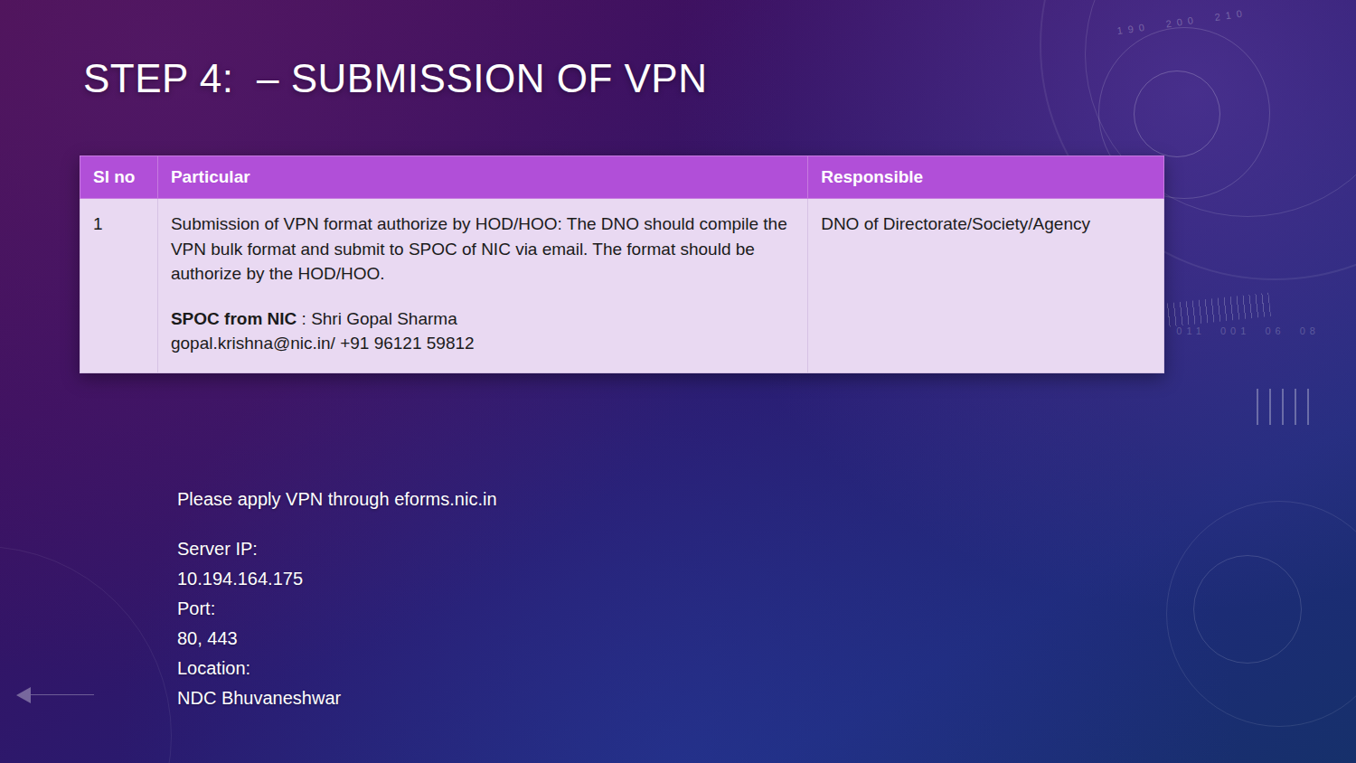190 200 210
021 011 001 06 08
STEP 4: – SUBMISSION OF VPN
| Sl no | Particular | Responsible |
| --- | --- | --- |
| 1 | Submission of VPN format authorize by HOD/HOO: The DNO should compile the VPN bulk format and submit to SPOC of NIC via email. The format should be authorize by the HOD/HOO. SPOC from NIC : Shri Gopal Sharma gopal.krishna@nic.in/ +91 96121 59812 | DNO of Directorate/Society/Agency |
Please apply VPN through eforms.nic.in
Server IP: 10.194.164.175 Port: 80, 443 Location: NDC Bhuvaneshwar